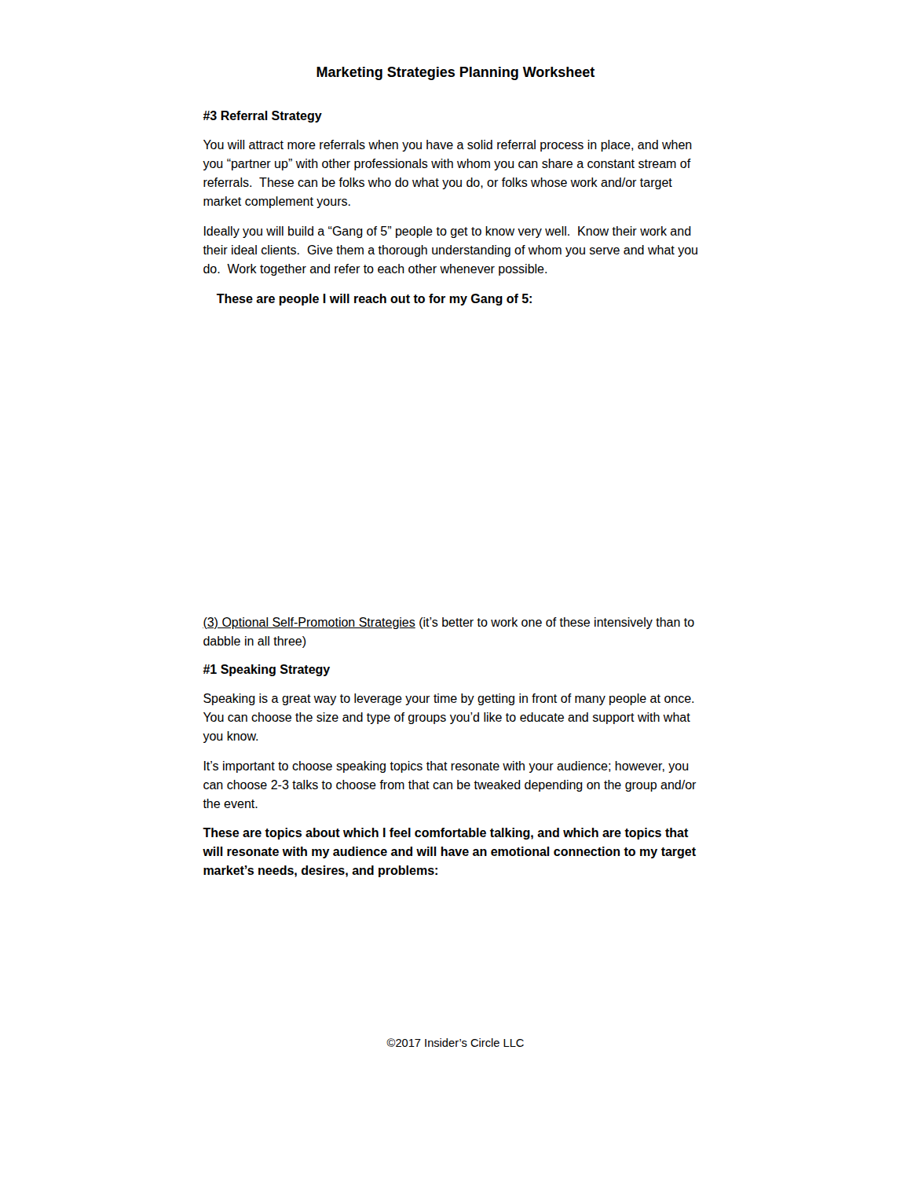Marketing Strategies Planning Worksheet
#3 Referral Strategy
You will attract more referrals when you have a solid referral process in place, and when you “partner up” with other professionals with whom you can share a constant stream of referrals. These can be folks who do what you do, or folks whose work and/or target market complement yours.
Ideally you will build a “Gang of 5” people to get to know very well. Know their work and their ideal clients. Give them a thorough understanding of whom you serve and what you do. Work together and refer to each other whenever possible.
These are people I will reach out to for my Gang of 5:
(3) Optional Self-Promotion Strategies (it’s better to work one of these intensively than to dabble in all three)
#1 Speaking Strategy
Speaking is a great way to leverage your time by getting in front of many people at once. You can choose the size and type of groups you’d like to educate and support with what you know.
It’s important to choose speaking topics that resonate with your audience; however, you can choose 2-3 talks to choose from that can be tweaked depending on the group and/or the event.
These are topics about which I feel comfortable talking, and which are topics that will resonate with my audience and will have an emotional connection to my target market’s needs, desires, and problems:
©2017 Insider’s Circle LLC